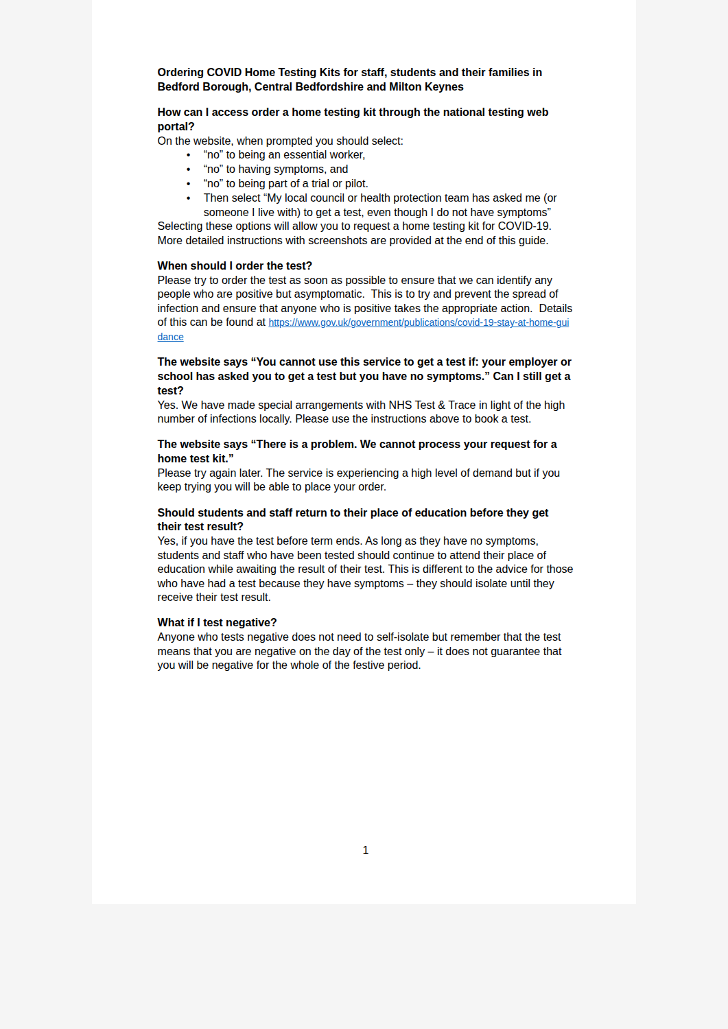Ordering COVID Home Testing Kits for staff, students and their families in Bedford Borough, Central Bedfordshire and Milton Keynes
How can I access order a home testing kit through the national testing web portal?
On the website, when prompted you should select:
“no” to being an essential worker,
“no” to having symptoms, and
“no” to being part of a trial or pilot.
Then select “My local council or health protection team has asked me (or someone I live with) to get a test, even though I do not have symptoms”
Selecting these options will allow you to request a home testing kit for COVID-19. More detailed instructions with screenshots are provided at the end of this guide.
When should I order the test?
Please try to order the test as soon as possible to ensure that we can identify any people who are positive but asymptomatic. This is to try and prevent the spread of infection and ensure that anyone who is positive takes the appropriate action. Details of this can be found at https://www.gov.uk/government/publications/covid-19-stay-at-home-guidance
The website says “You cannot use this service to get a test if: your employer or school has asked you to get a test but you have no symptoms.” Can I still get a test?
Yes. We have made special arrangements with NHS Test & Trace in light of the high number of infections locally. Please use the instructions above to book a test.
The website says “There is a problem. We cannot process your request for a home test kit.”
Please try again later. The service is experiencing a high level of demand but if you keep trying you will be able to place your order.
Should students and staff return to their place of education before they get their test result?
Yes, if you have the test before term ends. As long as they have no symptoms, students and staff who have been tested should continue to attend their place of education while awaiting the result of their test. This is different to the advice for those who have had a test because they have symptoms – they should isolate until they receive their test result.
What if I test negative?
Anyone who tests negative does not need to self-isolate but remember that the test means that you are negative on the day of the test only – it does not guarantee that you will be negative for the whole of the festive period.
1